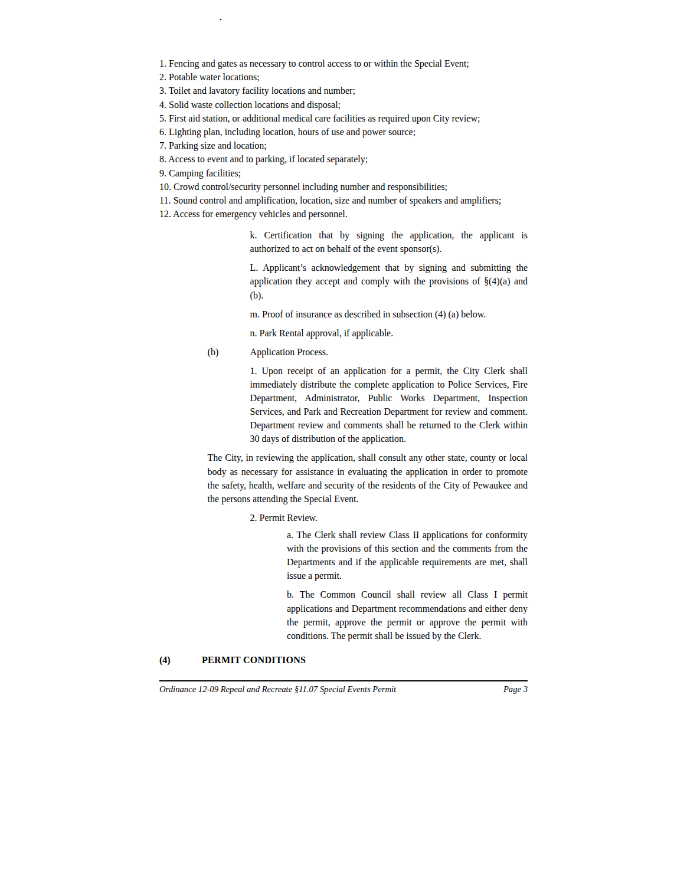·
1. Fencing and gates as necessary to control access to or within the Special Event;
2. Potable water locations;
3. Toilet and lavatory facility locations and number;
4. Solid waste collection locations and disposal;
5. First aid station, or additional medical care facilities as required upon City review;
6. Lighting plan, including location, hours of use and power source;
7. Parking size and location;
8. Access to event and to parking, if located separately;
9. Camping facilities;
10. Crowd control/security personnel including number and responsibilities;
11. Sound control and amplification, location, size and number of speakers and amplifiers;
12. Access for emergency vehicles and personnel.
k. Certification that by signing the application, the applicant is authorized to act on behalf of the event sponsor(s).
L. Applicant’s acknowledgement that by signing and submitting the application they accept and comply with the provisions of §(4)(a) and (b).
m. Proof of insurance as described in subsection (4) (a) below.
n. Park Rental approval, if applicable.
(b)
Application Process.
1. Upon receipt of an application for a permit, the City Clerk shall immediately distribute the complete application to Police Services, Fire Department, Administrator, Public Works Department, Inspection Services, and Park and Recreation Department for review and comment. Department review and comments shall be returned to the Clerk within 30 days of distribution of the application.
The City, in reviewing the application, shall consult any other state, county or local body as necessary for assistance in evaluating the application in order to promote the safety, health, welfare and security of the residents of the City of Pewaukee and the persons attending the Special Event.
2. Permit Review.
a. The Clerk shall review Class II applications for conformity with the provisions of this section and the comments from the Departments and if the applicable requirements are met, shall issue a permit.
b. The Common Council shall review all Class I permit applications and Department recommendations and either deny the permit, approve the permit or approve the permit with conditions. The permit shall be issued by the Clerk.
(4)
PERMIT CONDITIONS
Ordinance 12-09 Repeal and Recreate §11.07 Special Events Permit Page 3